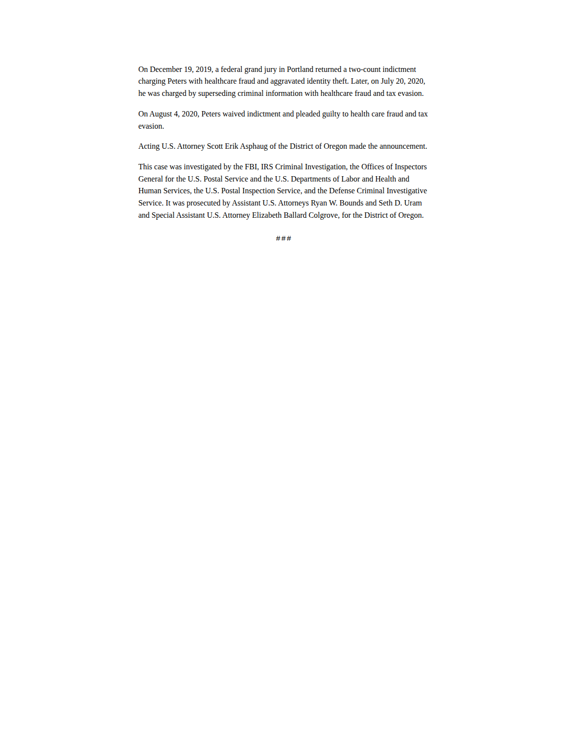On December 19, 2019, a federal grand jury in Portland returned a two-count indictment charging Peters with healthcare fraud and aggravated identity theft. Later, on July 20, 2020, he was charged by superseding criminal information with healthcare fraud and tax evasion.
On August 4, 2020, Peters waived indictment and pleaded guilty to health care fraud and tax evasion.
Acting U.S. Attorney Scott Erik Asphaug of the District of Oregon made the announcement.
This case was investigated by the FBI, IRS Criminal Investigation, the Offices of Inspectors General for the U.S. Postal Service and the U.S. Departments of Labor and Health and Human Services, the U.S. Postal Inspection Service, and the Defense Criminal Investigative Service. It was prosecuted by Assistant U.S. Attorneys Ryan W. Bounds and Seth D. Uram and Special Assistant U.S. Attorney Elizabeth Ballard Colgrove, for the District of Oregon.
###